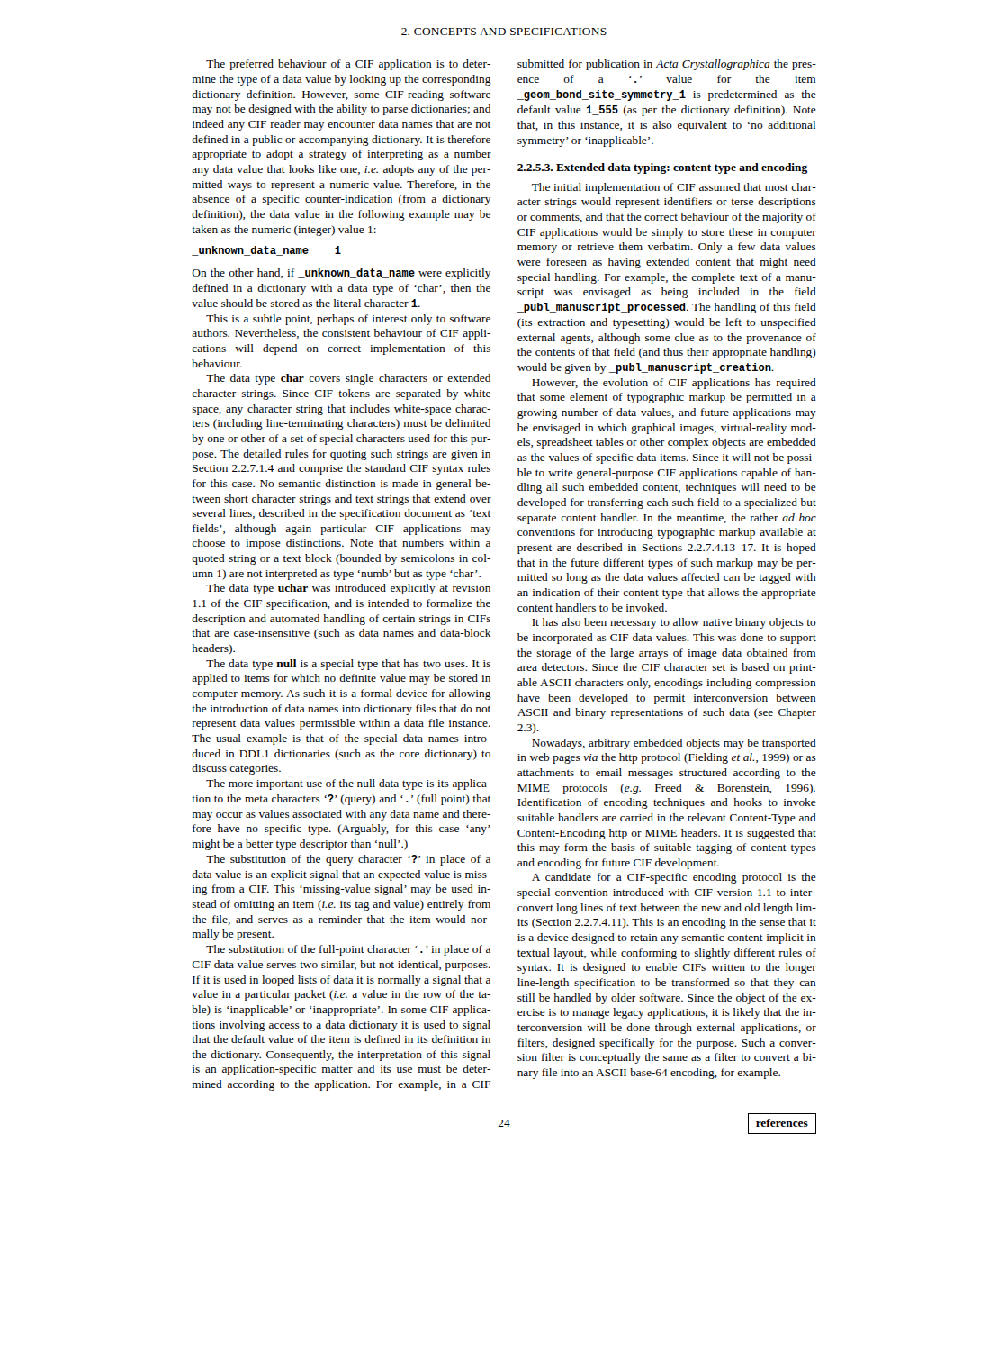2. CONCEPTS AND SPECIFICATIONS
The preferred behaviour of a CIF application is to determine the type of a data value by looking up the corresponding dictionary definition. However, some CIF-reading software may not be designed with the ability to parse dictionaries; and indeed any CIF reader may encounter data names that are not defined in a public or accompanying dictionary. It is therefore appropriate to adopt a strategy of interpreting as a number any data value that looks like one, i.e. adopts any of the permitted ways to represent a numeric value. Therefore, in the absence of a specific counter-indication (from a dictionary definition), the data value in the following example may be taken as the numeric (integer) value 1:
_unknown_data_name 1
On the other hand, if _unknown_data_name were explicitly defined in a dictionary with a data type of ‘char’, then the value should be stored as the literal character 1.
This is a subtle point, perhaps of interest only to software authors. Nevertheless, the consistent behaviour of CIF applications will depend on correct implementation of this behaviour.
The data type char covers single characters or extended character strings. Since CIF tokens are separated by white space, any character string that includes white-space characters (including line-terminating characters) must be delimited by one or other of a set of special characters used for this purpose. The detailed rules for quoting such strings are given in Section 2.2.7.1.4 and comprise the standard CIF syntax rules for this case. No semantic distinction is made in general between short character strings and text strings that extend over several lines, described in the specification document as ‘text fields’, although again particular CIF applications may choose to impose distinctions. Note that numbers within a quoted string or a text block (bounded by semicolons in column 1) are not interpreted as type ‘numb’ but as type ‘char’.
The data type uchar was introduced explicitly at revision 1.1 of the CIF specification, and is intended to formalize the description and automated handling of certain strings in CIFs that are case-insensitive (such as data names and data-block headers).
The data type null is a special type that has two uses. It is applied to items for which no definite value may be stored in computer memory. As such it is a formal device for allowing the introduction of data names into dictionary files that do not represent data values permissible within a data file instance. The usual example is that of the special data names introduced in DDL1 dictionaries (such as the core dictionary) to discuss categories.
The more important use of the null data type is its application to the meta characters ‘?’ (query) and ‘.’ (full point) that may occur as values associated with any data name and therefore have no specific type. (Arguably, for this case ‘any’ might be a better type descriptor than ‘null’.)
The substitution of the query character ‘?’ in place of a data value is an explicit signal that an expected value is missing from a CIF. This ‘missing-value signal’ may be used instead of omitting an item (i.e. its tag and value) entirely from the file, and serves as a reminder that the item would normally be present.
The substitution of the full-point character ‘.’ in place of a CIF data value serves two similar, but not identical, purposes. If it is used in looped lists of data it is normally a signal that a value in a particular packet (i.e. a value in the row of the table) is ‘inapplicable’ or ‘inappropriate’. In some CIF applications involving access to a data dictionary it is used to signal that the default value of the item is defined in its definition in the dictionary. Consequently, the interpretation of this signal is an application-specific matter and its use must be determined according to the application. For example, in a CIF submitted for publication in Acta Crystallographica the presence of a ‘.’ value for the item _geom_bond_site_symmetry_1 is predetermined as the default value 1_555 (as per the dictionary definition). Note that, in this instance, it is also equivalent to ‘no additional symmetry’ or ‘inapplicable’.
2.2.5.3. Extended data typing: content type and encoding
The initial implementation of CIF assumed that most character strings would represent identifiers or terse descriptions or comments, and that the correct behaviour of the majority of CIF applications would be simply to store these in computer memory or retrieve them verbatim. Only a few data values were foreseen as having extended content that might need special handling. For example, the complete text of a manuscript was envisaged as being included in the field _publ_manuscript_processed. The handling of this field (its extraction and typesetting) would be left to unspecified external agents, although some clue as to the provenance of the contents of that field (and thus their appropriate handling) would be given by _publ_manuscript_creation.
However, the evolution of CIF applications has required that some element of typographic markup be permitted in a growing number of data values, and future applications may be envisaged in which graphical images, virtual-reality models, spreadsheet tables or other complex objects are embedded as the values of specific data items. Since it will not be possible to write general-purpose CIF applications capable of handling all such embedded content, techniques will need to be developed for transferring each such field to a specialized but separate content handler. In the meantime, the rather ad hoc conventions for introducing typographic markup available at present are described in Sections 2.2.7.4.13–17. It is hoped that in the future different types of such markup may be permitted so long as the data values affected can be tagged with an indication of their content type that allows the appropriate content handlers to be invoked.
It has also been necessary to allow native binary objects to be incorporated as CIF data values. This was done to support the storage of the large arrays of image data obtained from area detectors. Since the CIF character set is based on printable ASCII characters only, encodings including compression have been developed to permit interconversion between ASCII and binary representations of such data (see Chapter 2.3).
Nowadays, arbitrary embedded objects may be transported in web pages via the http protocol (Fielding et al., 1999) or as attachments to email messages structured according to the MIME protocols (e.g. Freed & Borenstein, 1996). Identification of encoding techniques and hooks to invoke suitable handlers are carried in the relevant Content-Type and Content-Encoding http or MIME headers. It is suggested that this may form the basis of suitable tagging of content types and encoding for future CIF development.
A candidate for a CIF-specific encoding protocol is the special convention introduced with CIF version 1.1 to interconvert long lines of text between the new and old length limits (Section 2.2.7.4.11). This is an encoding in the sense that it is a device designed to retain any semantic content implicit in textual layout, while conforming to slightly different rules of syntax. It is designed to enable CIFs written to the longer line-length specification to be transformed so that they can still be handled by older software. Since the object of the exercise is to manage legacy applications, it is likely that the interconversion will be done through external applications, or filters, designed specifically for the purpose. Such a conversion filter is conceptually the same as a filter to convert a binary file into an ASCII base-64 encoding, for example.
24
references